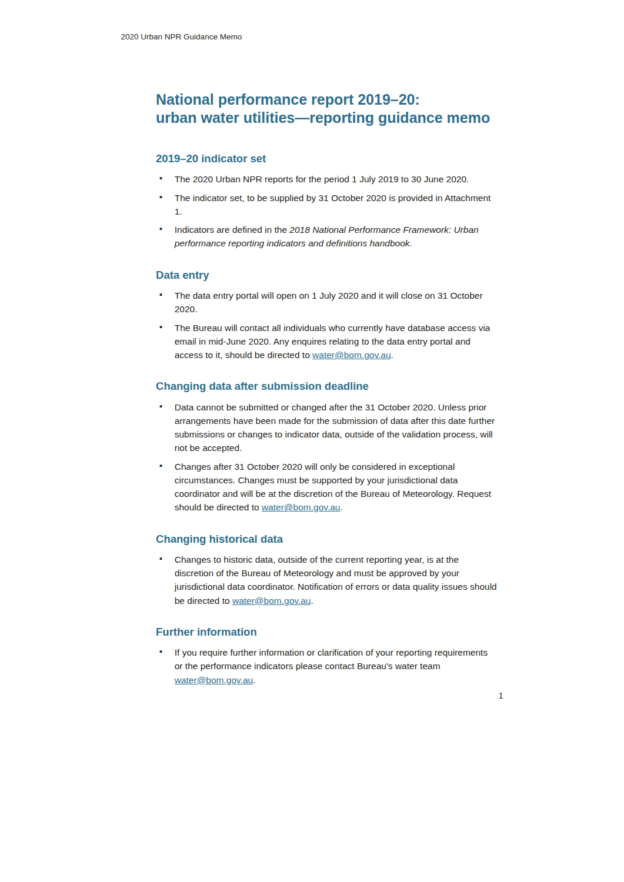2020 Urban NPR Guidance Memo
National performance report 2019–20:
urban water utilities—reporting guidance memo
2019–20 indicator set
The 2020 Urban NPR reports for the period 1 July 2019 to 30 June 2020.
The indicator set, to be supplied by 31 October 2020 is provided in Attachment 1.
Indicators are defined in the 2018 National Performance Framework: Urban performance reporting indicators and definitions handbook.
Data entry
The data entry portal will open on 1 July 2020 and it will close on 31 October 2020.
The Bureau will contact all individuals who currently have database access via email in mid-June 2020. Any enquires relating to the data entry portal and access to it, should be directed to water@bom.gov.au.
Changing data after submission deadline
Data cannot be submitted or changed after the 31 October 2020. Unless prior arrangements have been made for the submission of data after this date further submissions or changes to indicator data, outside of the validation process, will not be accepted.
Changes after 31 October 2020 will only be considered in exceptional circumstances. Changes must be supported by your jurisdictional data coordinator and will be at the discretion of the Bureau of Meteorology. Request should be directed to water@bom.gov.au.
Changing historical data
Changes to historic data, outside of the current reporting year, is at the discretion of the Bureau of Meteorology and must be approved by your jurisdictional data coordinator. Notification of errors or data quality issues should be directed to water@bom.gov.au.
Further information
If you require further information or clarification of your reporting requirements or the performance indicators please contact Bureau's water team water@bom.gov.au.
1